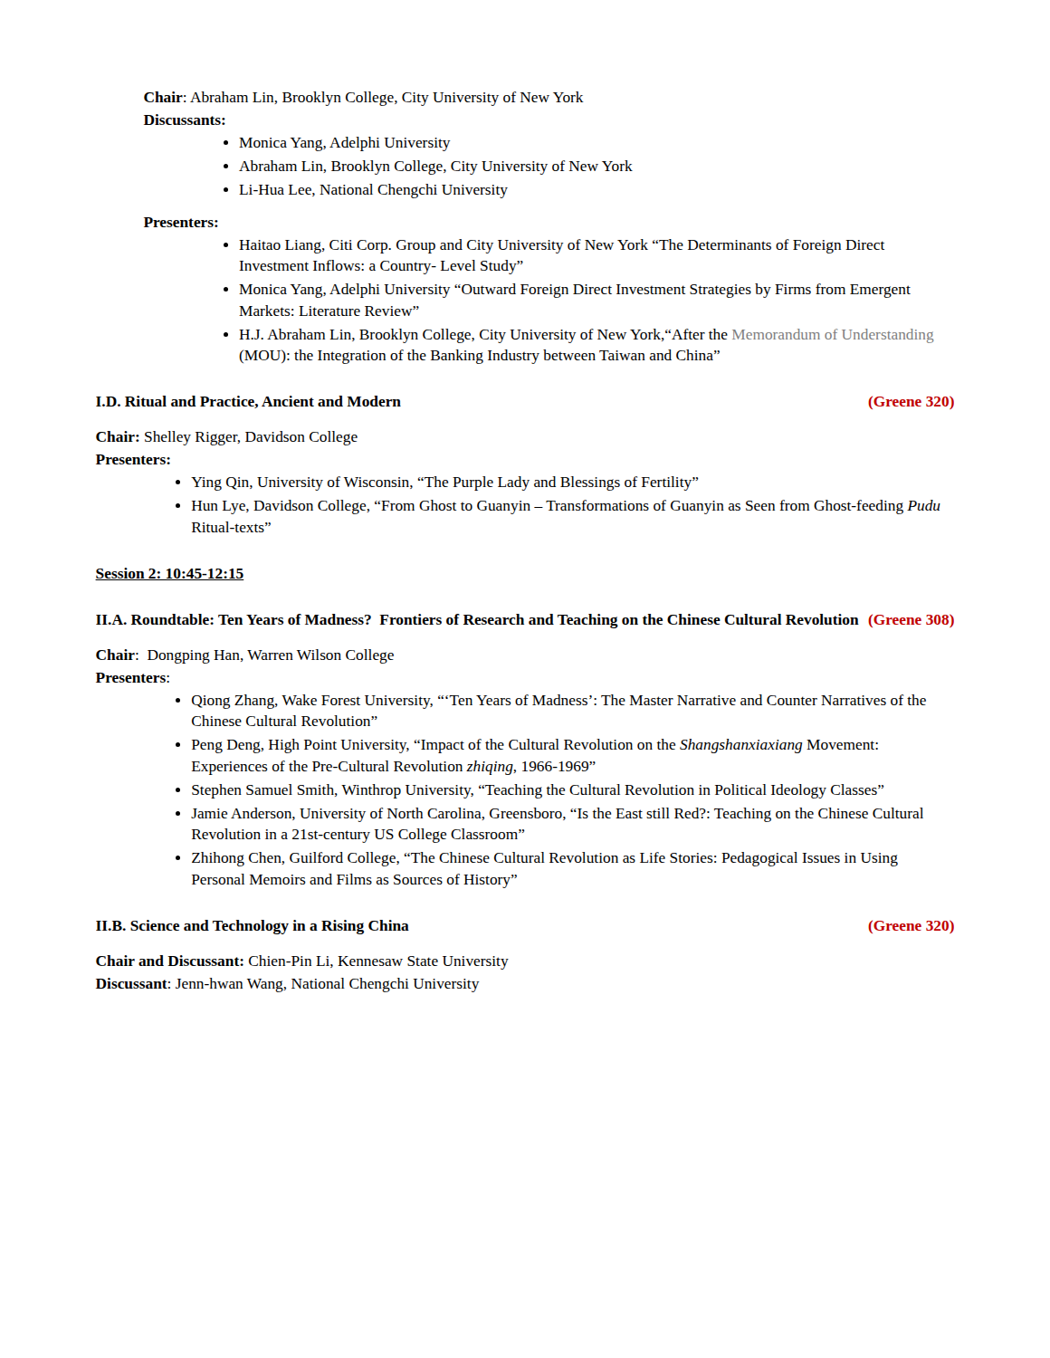Chair: Abraham Lin, Brooklyn College, City University of New York
Discussants:
Monica Yang, Adelphi University
Abraham Lin, Brooklyn College, City University of New York
Li-Hua Lee, National Chengchi University
Presenters:
Haitao Liang, Citi Corp. Group and City University of New York “The Determinants of Foreign Direct Investment Inflows: a Country- Level Study”
Monica Yang, Adelphi University “Outward Foreign Direct Investment Strategies by Firms from Emergent Markets: Literature Review”
H.J. Abraham Lin, Brooklyn College, City University of New York,“After the Memorandum of Understanding (MOU): the Integration of the Banking Industry between Taiwan and China”
I.D. Ritual and Practice, Ancient and Modern (Greene 320)
Chair: Shelley Rigger, Davidson College
Presenters:
Ying Qin, University of Wisconsin, “The Purple Lady and Blessings of Fertility”
Hun Lye, Davidson College, “From Ghost to Guanyin – Transformations of Guanyin as Seen from Ghost-feeding Pudu Ritual-texts”
Session 2: 10:45-12:15
II.A. Roundtable: Ten Years of Madness? Frontiers of Research and Teaching on the Chinese Cultural Revolution (Greene 308)
Chair: Dongping Han, Warren Wilson College
Presenters:
Qiong Zhang, Wake Forest University, “‘Ten Years of Madness’: The Master Narrative and Counter Narratives of the Chinese Cultural Revolution”
Peng Deng, High Point University, “Impact of the Cultural Revolution on the Shangshanxiaxiang Movement: Experiences of the Pre-Cultural Revolution zhiqing, 1966-1969”
Stephen Samuel Smith, Winthrop University, “Teaching the Cultural Revolution in Political Ideology Classes”
Jamie Anderson, University of North Carolina, Greensboro, “Is the East still Red?: Teaching on the Chinese Cultural Revolution in a 21st-century US College Classroom”
Zhihong Chen, Guilford College, “The Chinese Cultural Revolution as Life Stories: Pedagogical Issues in Using Personal Memoirs and Films as Sources of History”
II.B. Science and Technology in a Rising China (Greene 320)
Chair and Discussant: Chien-Pin Li, Kennesaw State University
Discussant: Jenn-hwan Wang, National Chengchi University